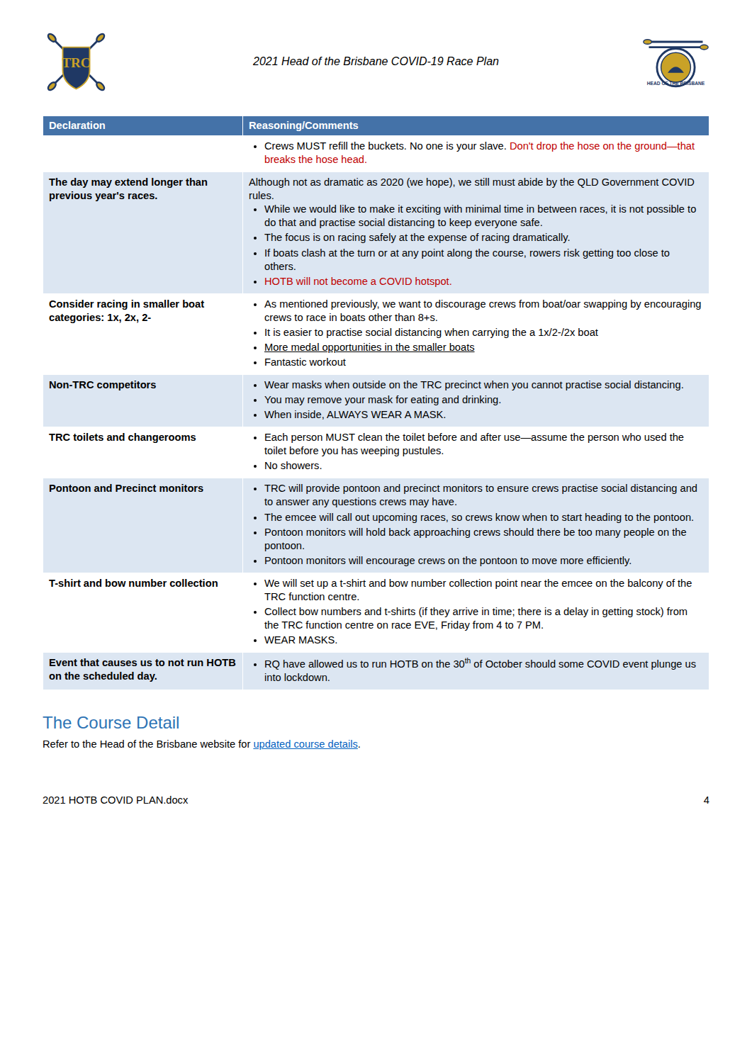TRC
2021 Head of the Brisbane COVID-19 Race Plan
HEAD OF THE BRISBANE
| Declaration | Reasoning/Comments |
| --- | --- |
| | Crews MUST refill the buckets. No one is your slave. Don't drop the hose on the ground—that breaks the hose head. |
| The day may extend longer than previous year's races. | Although not as dramatic as 2020 (we hope), we still must abide by the QLD Government COVID rules. While we would like to make it exciting with minimal time in between races, it is not possible to do that and practise social distancing to keep everyone safe. The focus is on racing safely at the expense of racing dramatically. If boats clash at the turn or at any point along the course, rowers risk getting too close to others. HOTB will not become a COVID hotspot. |
| Consider racing in smaller boat categories: 1x, 2x, 2- | As mentioned previously, we want to discourage crews from boat/oar swapping by encouraging crews to race in boats other than 8+s. It is easier to practise social distancing when carrying the a 1x/2-/2x boat More medal opportunities in the smaller boats Fantastic workout |
| Non-TRC competitors | Wear masks when outside on the TRC precinct when you cannot practise social distancing. You may remove your mask for eating and drinking. When inside, ALWAYS WEAR A MASK. |
| TRC toilets and changerooms | Each person MUST clean the toilet before and after use—assume the person who used the toilet before you has weeping pustules. No showers. |
| Pontoon and Precinct monitors | TRC will provide pontoon and precinct monitors to ensure crews practise social distancing and to answer any questions crews may have. The emcee will call out upcoming races, so crews know when to start heading to the pontoon. Pontoon monitors will hold back approaching crews should there be too many people on the pontoon. Pontoon monitors will encourage crews on the pontoon to move more efficiently. |
| T-shirt and bow number collection | We will set up a t-shirt and bow number collection point near the emcee on the balcony of the TRC function centre. Collect bow numbers and t-shirts (if they arrive in time; there is a delay in getting stock) from the TRC function centre on race EVE, Friday from 4 to 7 PM. WEAR MASKS. |
| Event that causes us to not run HOTB on the scheduled day. | RQ have allowed us to run HOTB on the 30 th of October should some COVID event plunge us into lockdown. |
The Course Detail
Refer to the Head of the Brisbane website for updated course details.
2021 HOTB COVID PLAN.docx 4